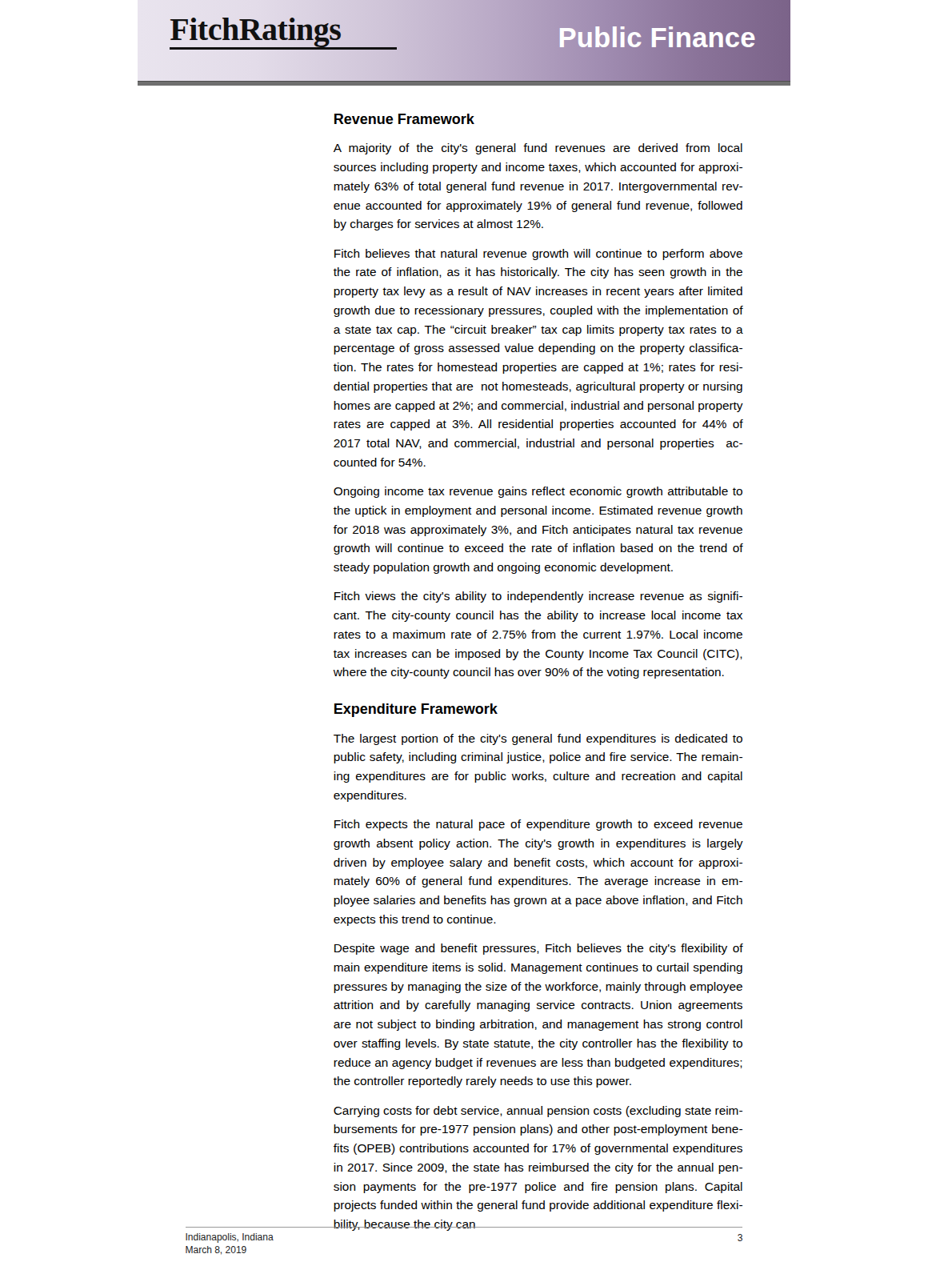Fitch Ratings
Public Finance
Revenue Framework
A majority of the city's general fund revenues are derived from local sources including property and income taxes, which accounted for approximately 63% of total general fund revenue in 2017. Intergovernmental revenue accounted for approximately 19% of general fund revenue, followed by charges for services at almost 12%.
Fitch believes that natural revenue growth will continue to perform above the rate of inflation, as it has historically. The city has seen growth in the property tax levy as a result of NAV increases in recent years after limited growth due to recessionary pressures, coupled with the implementation of a state tax cap. The “circuit breaker” tax cap limits property tax rates to a percentage of gross assessed value depending on the property classification. The rates for homestead properties are capped at 1%; rates for residential properties that are not homesteads, agricultural property or nursing homes are capped at 2%; and commercial, industrial and personal property rates are capped at 3%. All residential properties accounted for 44% of 2017 total NAV, and commercial, industrial and personal properties accounted for 54%.
Ongoing income tax revenue gains reflect economic growth attributable to the uptick in employment and personal income. Estimated revenue growth for 2018 was approximately 3%, and Fitch anticipates natural tax revenue growth will continue to exceed the rate of inflation based on the trend of steady population growth and ongoing economic development.
Fitch views the city's ability to independently increase revenue as significant. The city-county council has the ability to increase local income tax rates to a maximum rate of 2.75% from the current 1.97%. Local income tax increases can be imposed by the County Income Tax Council (CITC), where the city-county council has over 90% of the voting representation.
Expenditure Framework
The largest portion of the city's general fund expenditures is dedicated to public safety, including criminal justice, police and fire service. The remaining expenditures are for public works, culture and recreation and capital expenditures.
Fitch expects the natural pace of expenditure growth to exceed revenue growth absent policy action. The city's growth in expenditures is largely driven by employee salary and benefit costs, which account for approximately 60% of general fund expenditures. The average increase in employee salaries and benefits has grown at a pace above inflation, and Fitch expects this trend to continue.
Despite wage and benefit pressures, Fitch believes the city's flexibility of main expenditure items is solid. Management continues to curtail spending pressures by managing the size of the workforce, mainly through employee attrition and by carefully managing service contracts. Union agreements are not subject to binding arbitration, and management has strong control over staffing levels. By state statute, the city controller has the flexibility to reduce an agency budget if revenues are less than budgeted expenditures; the controller reportedly rarely needs to use this power.
Carrying costs for debt service, annual pension costs (excluding state reimbursements for pre-1977 pension plans) and other post-employment benefits (OPEB) contributions accounted for 17% of governmental expenditures in 2017. Since 2009, the state has reimbursed the city for the annual pension payments for the pre-1977 police and fire pension plans. Capital projects funded within the general fund provide additional expenditure flexibility, because the city can
Indianapolis, Indiana
March 8, 2019
3